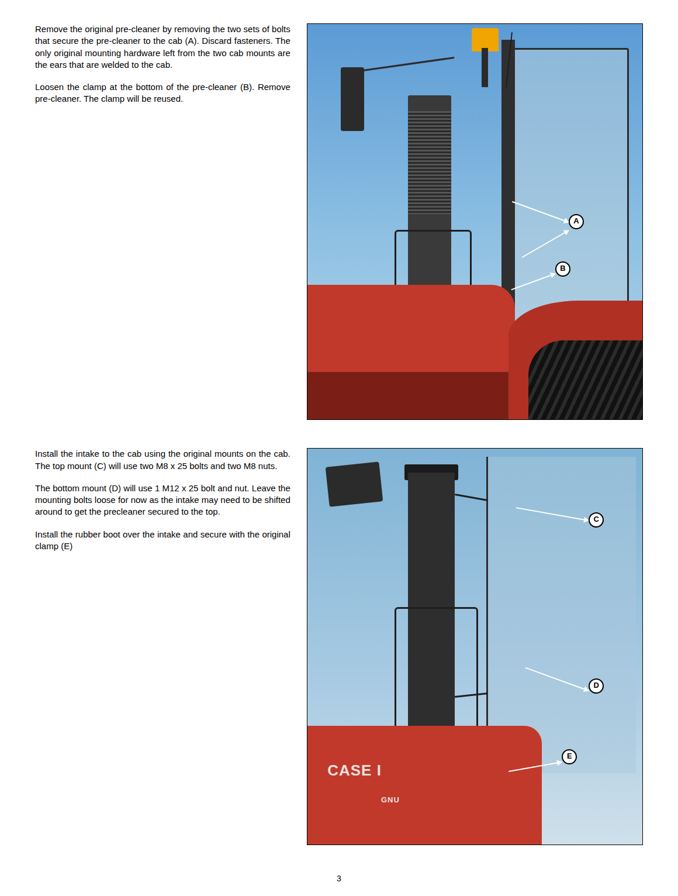Remove the original pre-cleaner by removing the two sets of bolts that secure the pre-cleaner to the cab (A). Discard fasteners. The only original mounting hardware left from the two cab mounts are the ears that are welded to the cab.
Loosen the clamp at the bottom of the pre-cleaner (B). Remove pre-cleaner. The clamp will be reused.
A
B
Install the intake to the cab using the original mounts on the cab. The top mount (C) will use two M8 x 25 bolts and two M8 nuts.
The bottom mount (D) will use 1 M12 x 25 bolt and nut. Leave the mounting bolts loose for now as the intake may need to be shifted around to get the precleaner secured to the top.
Install the rubber boot over the intake and secure with the original clamp (E)
CASE I
GNU
C
D
E
3